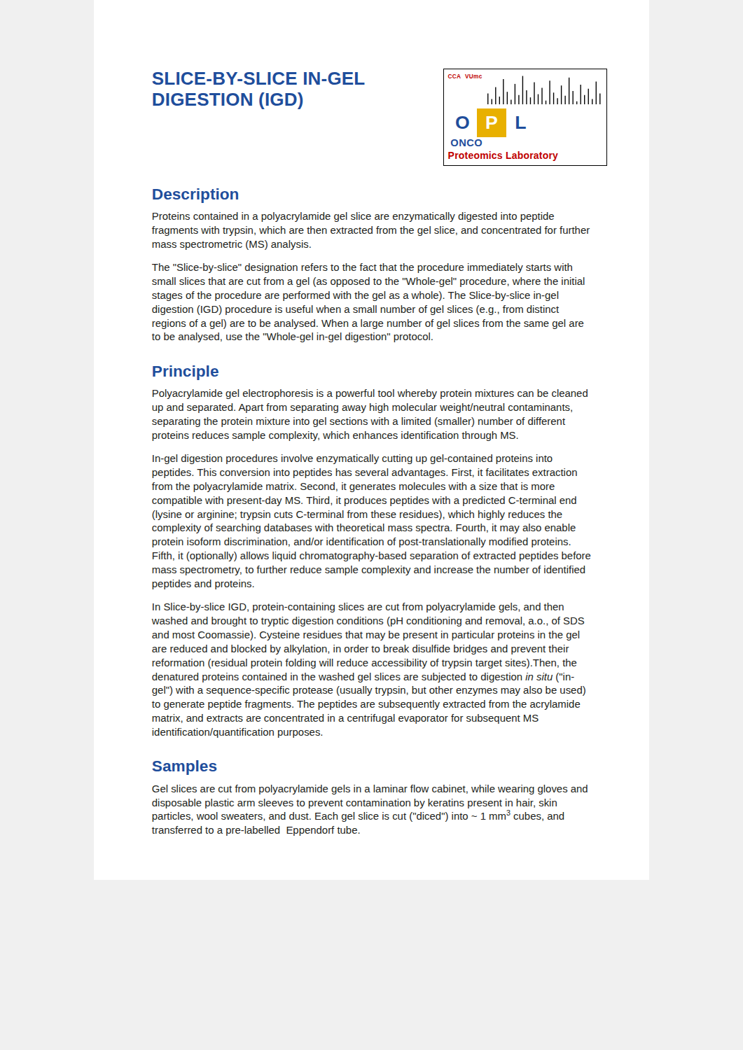SLICE-BY-SLICE IN-GEL DIGESTION (IGD)
CCA VUmc
O P L
ONCO
Proteomics Laboratory
Description
Proteins contained in a polyacrylamide gel slice are enzymatically digested into peptide fragments with trypsin, which are then extracted from the gel slice, and concentrated for further mass spectrometric (MS) analysis.
The "Slice-by-slice" designation refers to the fact that the procedure immediately starts with small slices that are cut from a gel (as opposed to the "Whole-gel" procedure, where the initial stages of the procedure are performed with the gel as a whole). The Slice-by-slice in-gel digestion (IGD) procedure is useful when a small number of gel slices (e.g., from distinct regions of a gel) are to be analysed. When a large number of gel slices from the same gel are to be analysed, use the "Whole-gel in-gel digestion" protocol.
Principle
Polyacrylamide gel electrophoresis is a powerful tool whereby protein mixtures can be cleaned up and separated. Apart from separating away high molecular weight/neutral contaminants, separating the protein mixture into gel sections with a limited (smaller) number of different proteins reduces sample complexity, which enhances identification through MS.
In-gel digestion procedures involve enzymatically cutting up gel-contained proteins into peptides. This conversion into peptides has several advantages. First, it facilitates extraction from the polyacrylamide matrix. Second, it generates molecules with a size that is more compatible with present-day MS. Third, it produces peptides with a predicted C-terminal end (lysine or arginine; trypsin cuts C-terminal from these residues), which highly reduces the complexity of searching databases with theoretical mass spectra. Fourth, it may also enable protein isoform discrimination, and/or identification of post-translationally modified proteins. Fifth, it (optionally) allows liquid chromatography-based separation of extracted peptides before mass spectrometry, to further reduce sample complexity and increase the number of identified peptides and proteins.
In Slice-by-slice IGD, protein-containing slices are cut from polyacrylamide gels, and then washed and brought to tryptic digestion conditions (pH conditioning and removal, a.o., of SDS and most Coomassie). Cysteine residues that may be present in particular proteins in the gel are reduced and blocked by alkylation, in order to break disulfide bridges and prevent their reformation (residual protein folding will reduce accessibility of trypsin target sites).Then, the denatured proteins contained in the washed gel slices are subjected to digestion in situ ("in-gel") with a sequence-specific protease (usually trypsin, but other enzymes may also be used) to generate peptide fragments. The peptides are subsequently extracted from the acrylamide matrix, and extracts are concentrated in a centrifugal evaporator for subsequent MS identification/quantification purposes.
Samples
Gel slices are cut from polyacrylamide gels in a laminar flow cabinet, while wearing gloves and disposable plastic arm sleeves to prevent contamination by keratins present in hair, skin particles, wool sweaters, and dust. Each gel slice is cut ("diced") into ~ 1 mm3 cubes, and transferred to a pre-labelled Eppendorf tube.